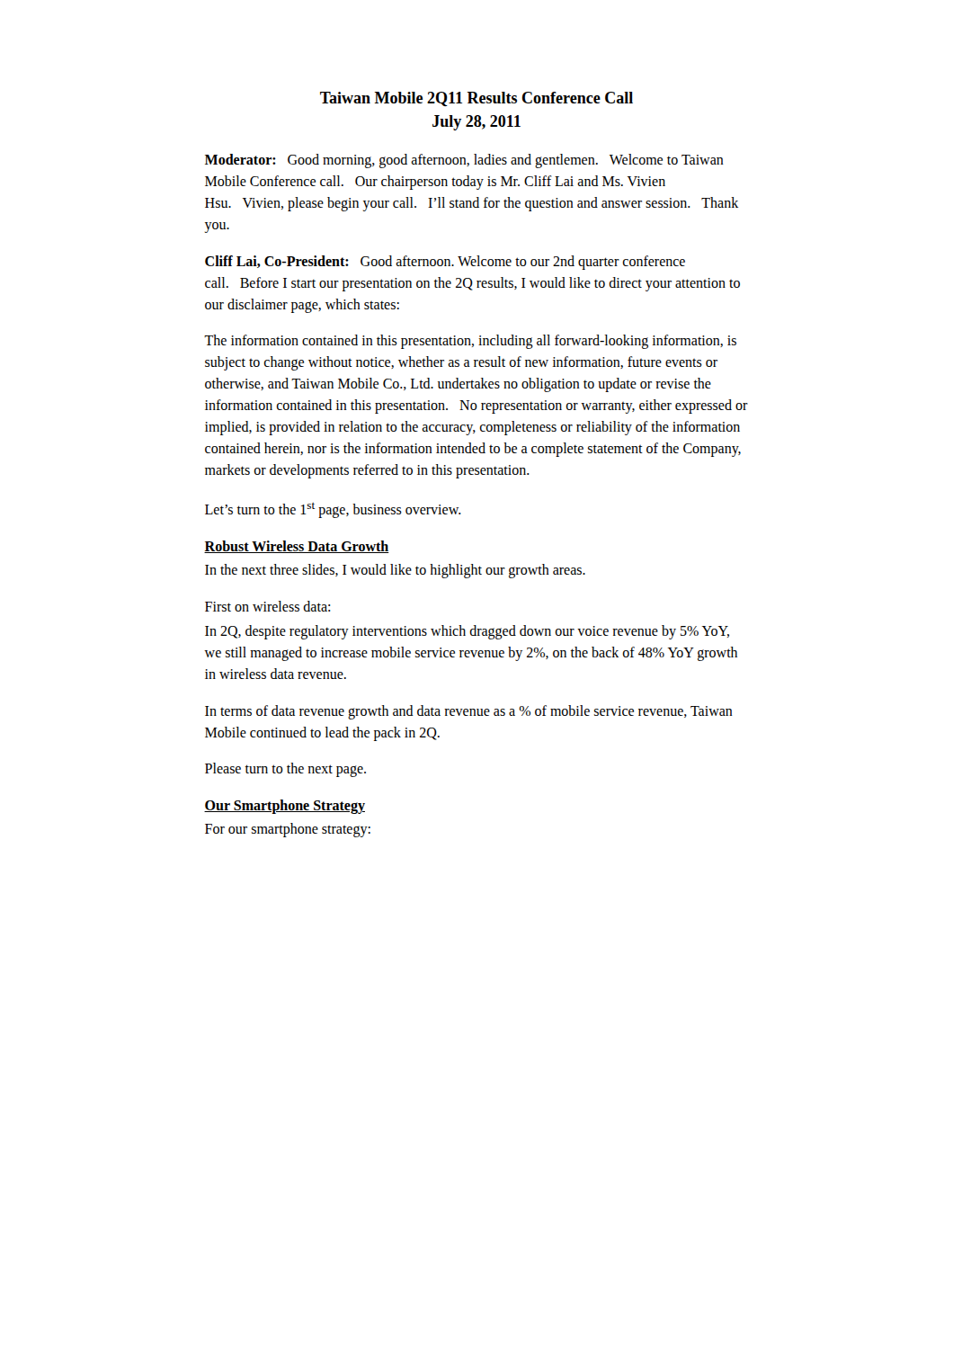Taiwan Mobile 2Q11 Results Conference CallJuly 28, 2011
Moderator: Good morning, good afternoon, ladies and gentlemen. Welcome to Taiwan Mobile Conference call. Our chairperson today is Mr. Cliff Lai and Ms. Vivien Hsu. Vivien, please begin your call. I’ll stand for the question and answer session. Thank you.
Cliff Lai, Co-President: Good afternoon. Welcome to our 2nd quarter conference call. Before I start our presentation on the 2Q results, I would like to direct your attention to our disclaimer page, which states:
The information contained in this presentation, including all forward-looking information, is subject to change without notice, whether as a result of new information, future events or otherwise, and Taiwan Mobile Co., Ltd. undertakes no obligation to update or revise the information contained in this presentation. No representation or warranty, either expressed or implied, is provided in relation to the accuracy, completeness or reliability of the information contained herein, nor is the information intended to be a complete statement of the Company, markets or developments referred to in this presentation.
Let’s turn to the 1st page, business overview.
Robust Wireless Data Growth
In the next three slides, I would like to highlight our growth areas.
First on wireless data:
In 2Q, despite regulatory interventions which dragged down our voice revenue by 5% YoY, we still managed to increase mobile service revenue by 2%, on the back of 48% YoY growth in wireless data revenue.
In terms of data revenue growth and data revenue as a % of mobile service revenue, Taiwan Mobile continued to lead the pack in 2Q.
Please turn to the next page.
Our Smartphone Strategy
For our smartphone strategy: